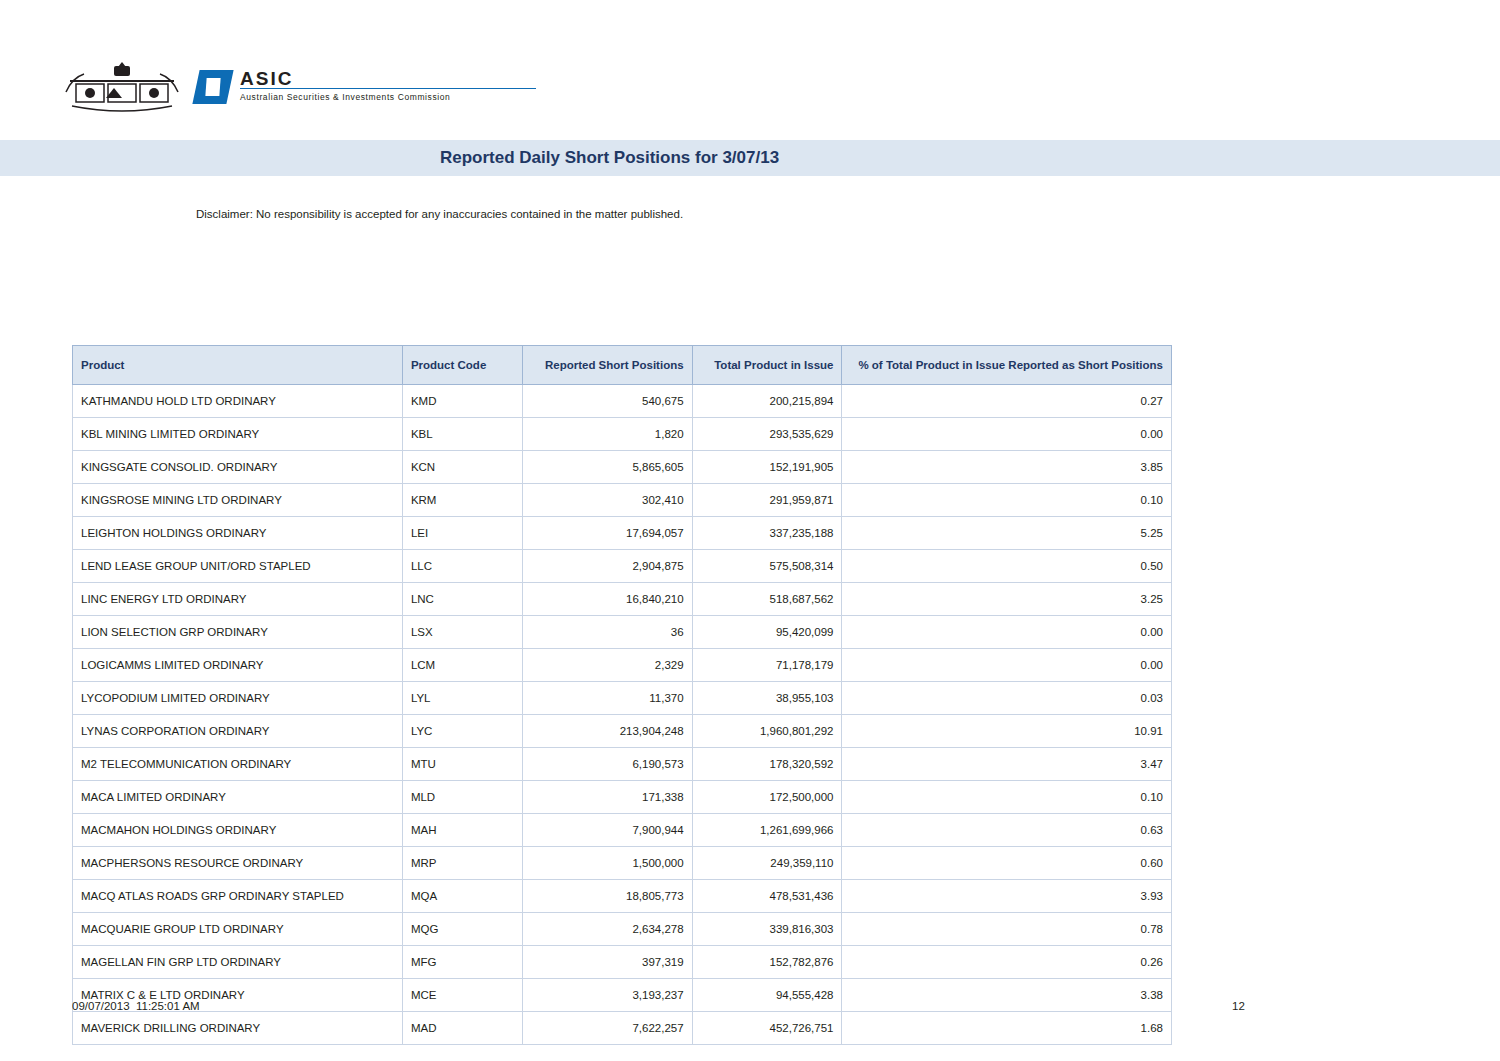ASIC
Australian Securities & Investments Commission
Reported Daily Short Positions for 3/07/13
Disclaimer: No responsibility is accepted for any inaccuracies contained in the matter published.
| Product | Product Code | Reported Short Positions | Total Product in Issue | % of Total Product in Issue Reported as Short Positions |
| --- | --- | --- | --- | --- |
| KATHMANDU HOLD LTD ORDINARY | KMD | 540,675 | 200,215,894 | 0.27 |
| KBL MINING LIMITED ORDINARY | KBL | 1,820 | 293,535,629 | 0.00 |
| KINGSGATE CONSOLID. ORDINARY | KCN | 5,865,605 | 152,191,905 | 3.85 |
| KINGSROSE MINING LTD ORDINARY | KRM | 302,410 | 291,959,871 | 0.10 |
| LEIGHTON HOLDINGS ORDINARY | LEI | 17,694,057 | 337,235,188 | 5.25 |
| LEND LEASE GROUP UNIT/ORD STAPLED | LLC | 2,904,875 | 575,508,314 | 0.50 |
| LINC ENERGY LTD ORDINARY | LNC | 16,840,210 | 518,687,562 | 3.25 |
| LION SELECTION GRP ORDINARY | LSX | 36 | 95,420,099 | 0.00 |
| LOGICAMMS LIMITED ORDINARY | LCM | 2,329 | 71,178,179 | 0.00 |
| LYCOPODIUM LIMITED ORDINARY | LYL | 11,370 | 38,955,103 | 0.03 |
| LYNAS CORPORATION ORDINARY | LYC | 213,904,248 | 1,960,801,292 | 10.91 |
| M2 TELECOMMUNICATION ORDINARY | MTU | 6,190,573 | 178,320,592 | 3.47 |
| MACA LIMITED ORDINARY | MLD | 171,338 | 172,500,000 | 0.10 |
| MACMAHON HOLDINGS ORDINARY | MAH | 7,900,944 | 1,261,699,966 | 0.63 |
| MACPHERSONS RESOURCE ORDINARY | MRP | 1,500,000 | 249,359,110 | 0.60 |
| MACQ ATLAS ROADS GRP ORDINARY STAPLED | MQA | 18,805,773 | 478,531,436 | 3.93 |
| MACQUARIE GROUP LTD ORDINARY | MQG | 2,634,278 | 339,816,303 | 0.78 |
| MAGELLAN FIN GRP LTD ORDINARY | MFG | 397,319 | 152,782,876 | 0.26 |
| MATRIX C & E LTD ORDINARY | MCE | 3,193,237 | 94,555,428 | 3.38 |
| MAVERICK DRILLING ORDINARY | MAD | 7,622,257 | 452,726,751 | 1.68 |
09/07/2013 11:25:01 AM
12